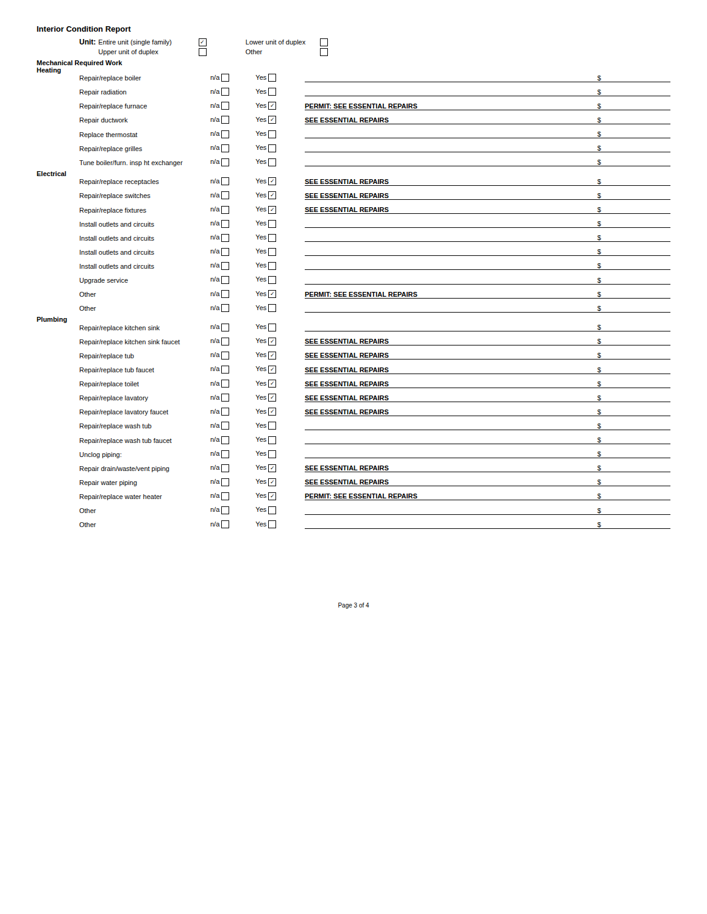Interior Condition Report
| Unit: | Entire unit (single family) | ✓ | Lower unit of duplex | |
| | Upper unit of duplex | | Other | |
Mechanical Required Work
| Heating | |
| | Repair/replace boiler | n/a | Yes | | $ |
| | Repair radiation | n/a | Yes | | $ |
| | Repair/replace furnace | n/a | Yes ✓ | PERMIT: SEE ESSENTIAL REPAIRS | $ |
| | Repair ductwork | n/a | Yes ✓ | SEE ESSENTIAL REPAIRS | $ |
| | Replace thermostat | n/a | Yes | | $ |
| | Repair/replace grilles | n/a | Yes | | $ |
| | Tune boiler/furn. insp ht exchanger | n/a | Yes | | $ |
| Electrical | |
| | Repair/replace receptacles | n/a | Yes ✓ | SEE ESSENTIAL REPAIRS | $ |
| | Repair/replace switches | n/a | Yes ✓ | SEE ESSENTIAL REPAIRS | $ |
| | Repair/replace fixtures | n/a | Yes ✓ | SEE ESSENTIAL REPAIRS | $ |
| | Install outlets and circuits | n/a | Yes | | $ |
| | Install outlets and circuits | n/a | Yes | | $ |
| | Install outlets and circuits | n/a | Yes | | $ |
| | Install outlets and circuits | n/a | Yes | | $ |
| | Upgrade service | n/a | Yes | | $ |
| | Other | n/a | Yes ✓ | PERMIT: SEE ESSENTIAL REPAIRS | $ |
| | Other | n/a | Yes | | $ |
| Plumbing | |
| | Repair/replace kitchen sink | n/a | Yes | | $ |
| | Repair/replace kitchen sink faucet | n/a | Yes ✓ | SEE ESSENTIAL REPAIRS | $ |
| | Repair/replace tub | n/a | Yes ✓ | SEE ESSENTIAL REPAIRS | $ |
| | Repair/replace tub faucet | n/a | Yes ✓ | SEE ESSENTIAL REPAIRS | $ |
| | Repair/replace toilet | n/a | Yes ✓ | SEE ESSENTIAL REPAIRS | $ |
| | Repair/replace lavatory | n/a | Yes ✓ | SEE ESSENTIAL REPAIRS | $ |
| | Repair/replace lavatory faucet | n/a | Yes ✓ | SEE ESSENTIAL REPAIRS | $ |
| | Repair/replace wash tub | n/a | Yes | | $ |
| | Repair/replace wash tub faucet | n/a | Yes | | $ |
| | Unclog piping: | n/a | Yes | | $ |
| | Repair drain/waste/vent piping | n/a | Yes ✓ | SEE ESSENTIAL REPAIRS | $ |
| | Repair water piping | n/a | Yes ✓ | SEE ESSENTIAL REPAIRS | $ |
| | Repair/replace water heater | n/a | Yes ✓ | PERMIT: SEE ESSENTIAL REPAIRS | $ |
| | Other | n/a | Yes | | $ |
| | Other | n/a | Yes | | $ |
Page 3 of 4